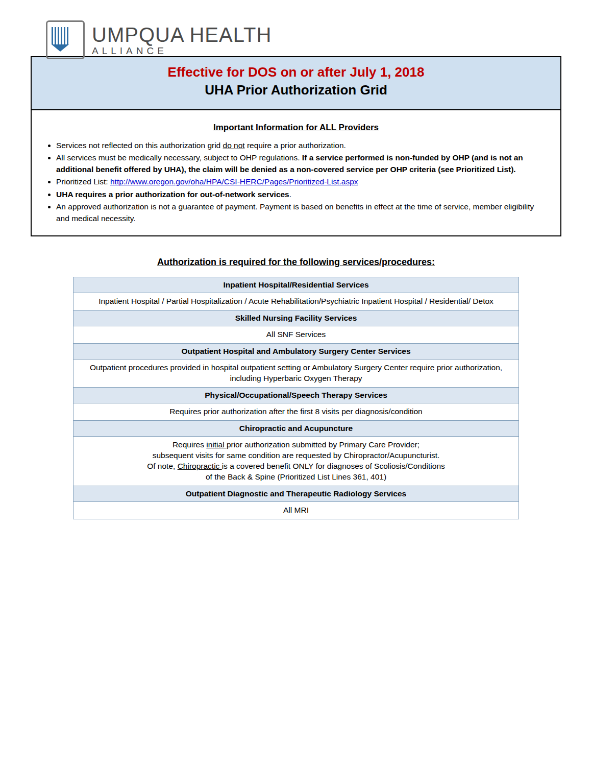UMPQUA HEALTH
ALLIANCE
Effective for DOS on or after July 1, 2018
UHA Prior Authorization Grid
Important Information for ALL Providers
Services not reflected on this authorization grid do not require a prior authorization.
All services must be medically necessary, subject to OHP regulations. If a service performed is non-funded by OHP (and is not an additional benefit offered by UHA), the claim will be denied as a non-covered service per OHP criteria (see Prioritized List).
Prioritized List: http://www.oregon.gov/oha/HPA/CSI-HERC/Pages/Prioritized-List.aspx
UHA requires a prior authorization for out-of-network services.
An approved authorization is not a guarantee of payment. Payment is based on benefits in effect at the time of service, member eligibility and medical necessity.
Authorization is required for the following services/procedures:
| Inpatient Hospital/Residential Services |
| --- |
| Inpatient Hospital / Partial Hospitalization / Acute Rehabilitation/Psychiatric Inpatient Hospital / Residential/ Detox |
| Skilled Nursing Facility Services |
| All SNF Services |
| Outpatient Hospital and Ambulatory Surgery Center Services |
| Outpatient procedures provided in hospital outpatient setting or Ambulatory Surgery Center require prior authorization, including Hyperbaric Oxygen Therapy |
| Physical/Occupational/Speech Therapy Services |
| Requires prior authorization after the first 8 visits per diagnosis/condition |
| Chiropractic and Acupuncture |
| Requires initial prior authorization submitted by Primary Care Provider; subsequent visits for same condition are requested by Chiropractor/Acupuncturist. Of note, Chiropractic is a covered benefit ONLY for diagnoses of Scoliosis/Conditions of the Back & Spine (Prioritized List Lines 361, 401) |
| Outpatient Diagnostic and Therapeutic Radiology Services |
| All MRI |